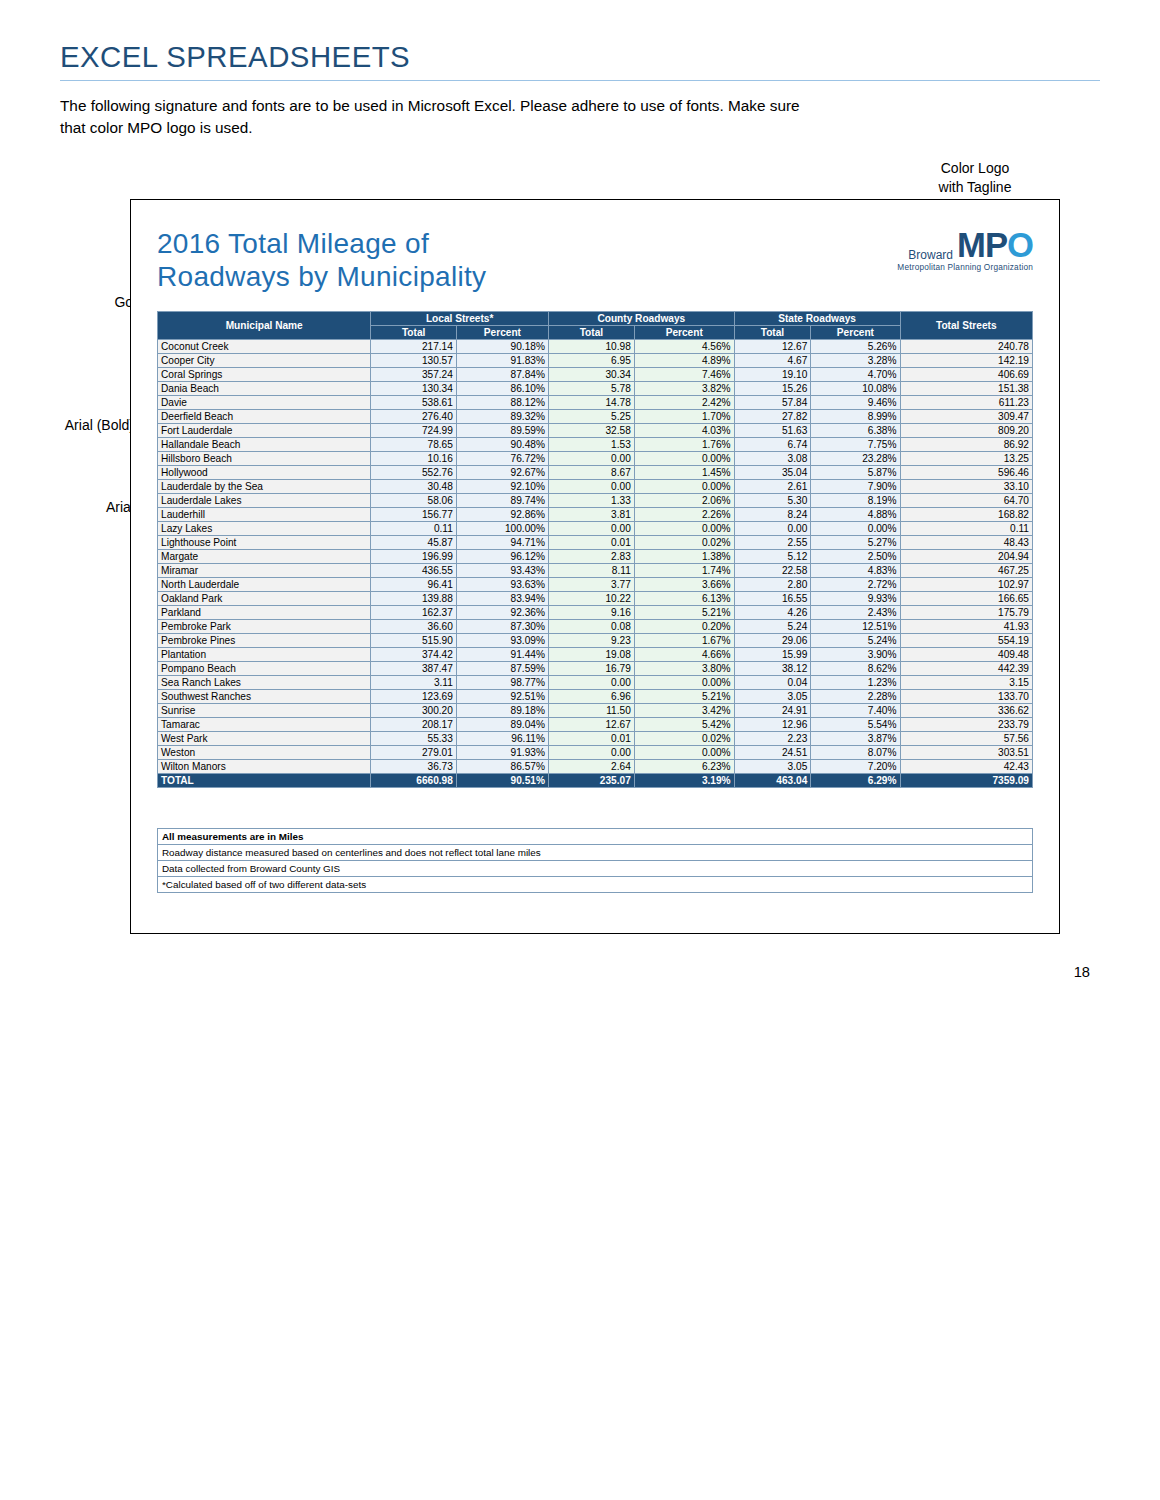EXCEL SPREADSHEETS
The following signature and fonts are to be used in Microsoft Excel. Please adhere to use of fonts. Make sure that color MPO logo is used.
Color Logo
with Tagline
Gotham Book
24 pt
Arial (Bold) 11 pt
Arial 11 pt
2016 Total Mileage of
Roadways by Municipality
Broward MPO
Metropolitan Planning Organization
| Municipal Name | Local Streets* | County Roadways | State Roadways | Total Streets |
| --- | --- | --- | --- | --- |
| Total | Percent | Total | Percent | Total | Percent |
| Coconut Creek | 217.14 | 90.18% | 10.98 | 4.56% | 12.67 | 5.26% | 240.78 |
| Cooper City | 130.57 | 91.83% | 6.95 | 4.89% | 4.67 | 3.28% | 142.19 |
| Coral Springs | 357.24 | 87.84% | 30.34 | 7.46% | 19.10 | 4.70% | 406.69 |
| Dania Beach | 130.34 | 86.10% | 5.78 | 3.82% | 15.26 | 10.08% | 151.38 |
| Davie | 538.61 | 88.12% | 14.78 | 2.42% | 57.84 | 9.46% | 611.23 |
| Deerfield Beach | 276.40 | 89.32% | 5.25 | 1.70% | 27.82 | 8.99% | 309.47 |
| Fort Lauderdale | 724.99 | 89.59% | 32.58 | 4.03% | 51.63 | 6.38% | 809.20 |
| Hallandale Beach | 78.65 | 90.48% | 1.53 | 1.76% | 6.74 | 7.75% | 86.92 |
| Hillsboro Beach | 10.16 | 76.72% | 0.00 | 0.00% | 3.08 | 23.28% | 13.25 |
| Hollywood | 552.76 | 92.67% | 8.67 | 1.45% | 35.04 | 5.87% | 596.46 |
| Lauderdale by the Sea | 30.48 | 92.10% | 0.00 | 0.00% | 2.61 | 7.90% | 33.10 |
| Lauderdale Lakes | 58.06 | 89.74% | 1.33 | 2.06% | 5.30 | 8.19% | 64.70 |
| Lauderhill | 156.77 | 92.86% | 3.81 | 2.26% | 8.24 | 4.88% | 168.82 |
| Lazy Lakes | 0.11 | 100.00% | 0.00 | 0.00% | 0.00 | 0.00% | 0.11 |
| Lighthouse Point | 45.87 | 94.71% | 0.01 | 0.02% | 2.55 | 5.27% | 48.43 |
| Margate | 196.99 | 96.12% | 2.83 | 1.38% | 5.12 | 2.50% | 204.94 |
| Miramar | 436.55 | 93.43% | 8.11 | 1.74% | 22.58 | 4.83% | 467.25 |
| North Lauderdale | 96.41 | 93.63% | 3.77 | 3.66% | 2.80 | 2.72% | 102.97 |
| Oakland Park | 139.88 | 83.94% | 10.22 | 6.13% | 16.55 | 9.93% | 166.65 |
| Parkland | 162.37 | 92.36% | 9.16 | 5.21% | 4.26 | 2.43% | 175.79 |
| Pembroke Park | 36.60 | 87.30% | 0.08 | 0.20% | 5.24 | 12.51% | 41.93 |
| Pembroke Pines | 515.90 | 93.09% | 9.23 | 1.67% | 29.06 | 5.24% | 554.19 |
| Plantation | 374.42 | 91.44% | 19.08 | 4.66% | 15.99 | 3.90% | 409.48 |
| Pompano Beach | 387.47 | 87.59% | 16.79 | 3.80% | 38.12 | 8.62% | 442.39 |
| Sea Ranch Lakes | 3.11 | 98.77% | 0.00 | 0.00% | 0.04 | 1.23% | 3.15 |
| Southwest Ranches | 123.69 | 92.51% | 6.96 | 5.21% | 3.05 | 2.28% | 133.70 |
| Sunrise | 300.20 | 89.18% | 11.50 | 3.42% | 24.91 | 7.40% | 336.62 |
| Tamarac | 208.17 | 89.04% | 12.67 | 5.42% | 12.96 | 5.54% | 233.79 |
| West Park | 55.33 | 96.11% | 0.01 | 0.02% | 2.23 | 3.87% | 57.56 |
| Weston | 279.01 | 91.93% | 0.00 | 0.00% | 24.51 | 8.07% | 303.51 |
| Wilton Manors | 36.73 | 86.57% | 2.64 | 6.23% | 3.05 | 7.20% | 42.43 |
| TOTAL | 6660.98 | 90.51% | 235.07 | 3.19% | 463.04 | 6.29% | 7359.09 |
All measurements are in Miles
Roadway distance measured based on centerlines and does not reflect total lane miles
Data collected from Broward County GIS
*Calculated based off of two different data-sets
18